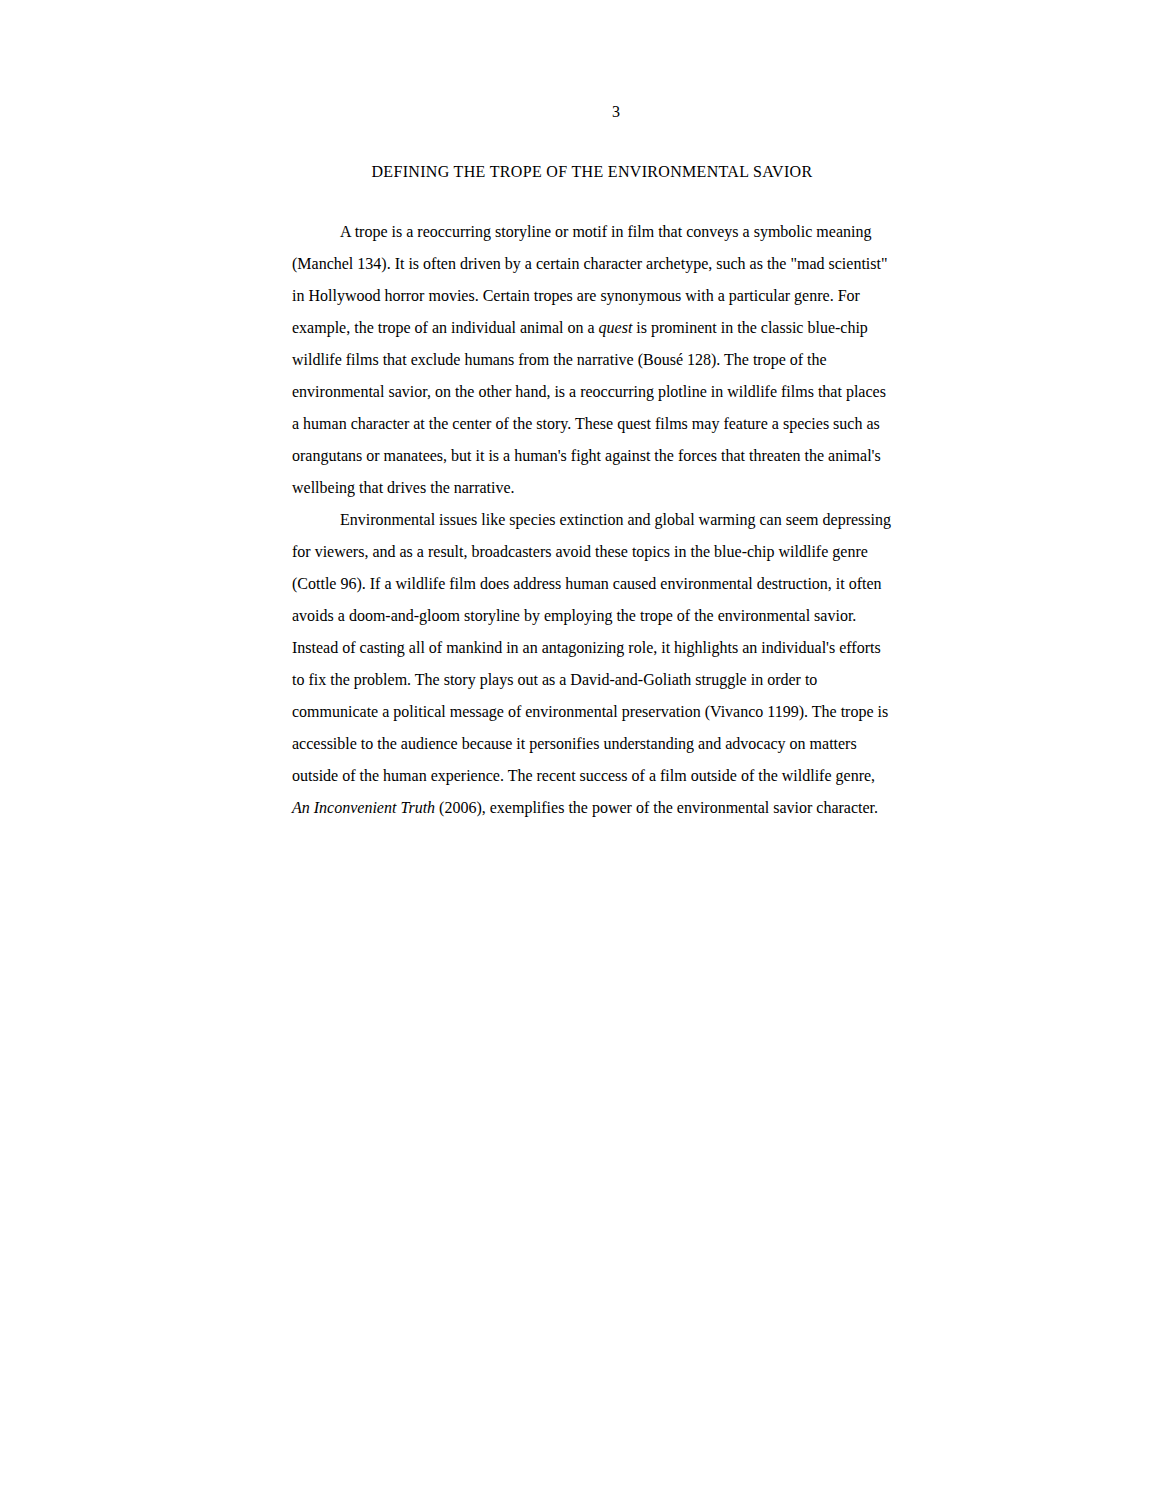3
Defining the Trope of the Environmental Savior
A trope is a reoccurring storyline or motif in film that conveys a symbolic meaning (Manchel 134). It is often driven by a certain character archetype, such as the "mad scientist" in Hollywood horror movies. Certain tropes are synonymous with a particular genre. For example, the trope of an individual animal on a quest is prominent in the classic blue-chip wildlife films that exclude humans from the narrative (Bousé 128). The trope of the environmental savior, on the other hand, is a reoccurring plotline in wildlife films that places a human character at the center of the story. These quest films may feature a species such as orangutans or manatees, but it is a human's fight against the forces that threaten the animal's wellbeing that drives the narrative.
Environmental issues like species extinction and global warming can seem depressing for viewers, and as a result, broadcasters avoid these topics in the blue-chip wildlife genre (Cottle 96). If a wildlife film does address human caused environmental destruction, it often avoids a doom-and-gloom storyline by employing the trope of the environmental savior. Instead of casting all of mankind in an antagonizing role, it highlights an individual's efforts to fix the problem. The story plays out as a David-and-Goliath struggle in order to communicate a political message of environmental preservation (Vivanco 1199). The trope is accessible to the audience because it personifies understanding and advocacy on matters outside of the human experience. The recent success of a film outside of the wildlife genre, An Inconvenient Truth (2006), exemplifies the power of the environmental savior character.